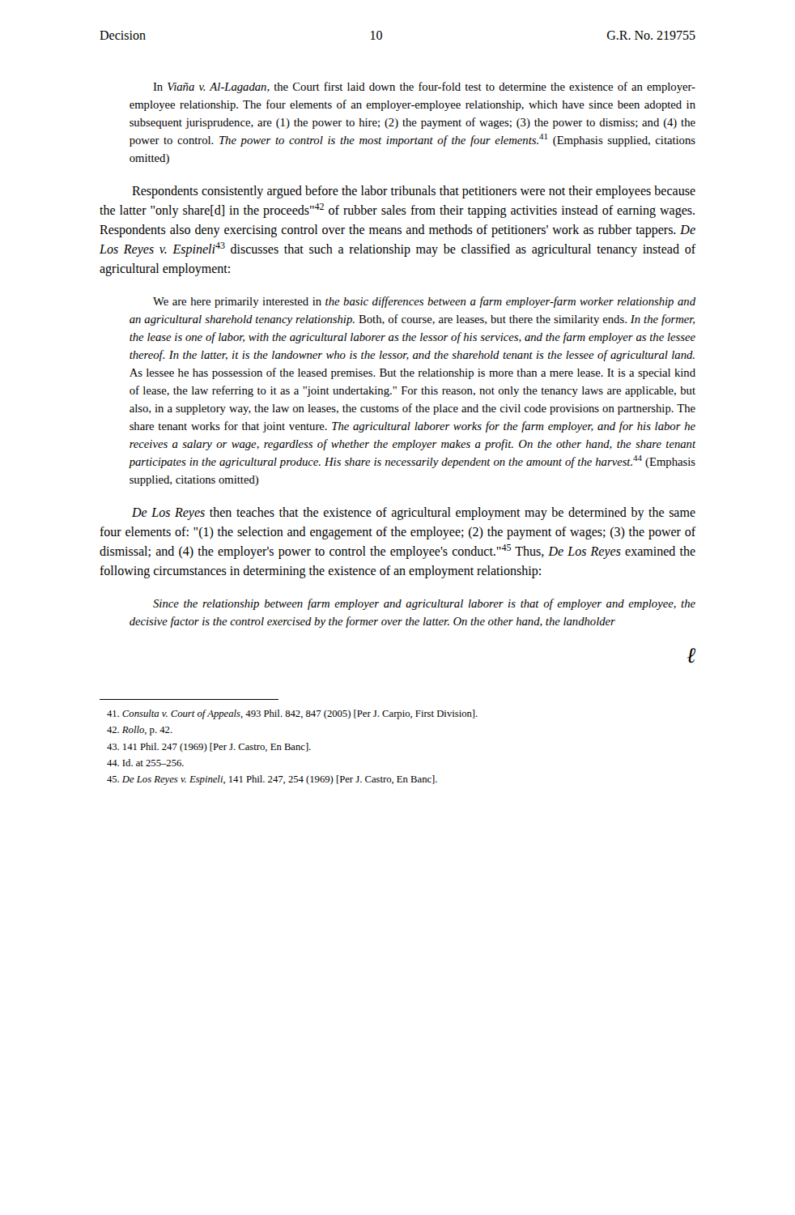Decision 10 G.R. No. 219755
In Viaña v. Al-Lagadan, the Court first laid down the four-fold test to determine the existence of an employer-employee relationship. The four elements of an employer-employee relationship, which have since been adopted in subsequent jurisprudence, are (1) the power to hire; (2) the payment of wages; (3) the power to dismiss; and (4) the power to control. The power to control is the most important of the four elements.41 (Emphasis supplied, citations omitted)
Respondents consistently argued before the labor tribunals that petitioners were not their employees because the latter "only share[d] in the proceeds"42 of rubber sales from their tapping activities instead of earning wages. Respondents also deny exercising control over the means and methods of petitioners' work as rubber tappers. De Los Reyes v. Espineli43 discusses that such a relationship may be classified as agricultural tenancy instead of agricultural employment:
We are here primarily interested in the basic differences between a farm employer-farm worker relationship and an agricultural sharehold tenancy relationship. Both, of course, are leases, but there the similarity ends. In the former, the lease is one of labor, with the agricultural laborer as the lessor of his services, and the farm employer as the lessee thereof. In the latter, it is the landowner who is the lessor, and the sharehold tenant is the lessee of agricultural land. As lessee he has possession of the leased premises. But the relationship is more than a mere lease. It is a special kind of lease, the law referring to it as a "joint undertaking." For this reason, not only the tenancy laws are applicable, but also, in a suppletory way, the law on leases, the customs of the place and the civil code provisions on partnership. The share tenant works for that joint venture. The agricultural laborer works for the farm employer, and for his labor he receives a salary or wage, regardless of whether the employer makes a profit. On the other hand, the share tenant participates in the agricultural produce. His share is necessarily dependent on the amount of the harvest.44 (Emphasis supplied, citations omitted)
De Los Reyes then teaches that the existence of agricultural employment may be determined by the same four elements of: "(1) the selection and engagement of the employee; (2) the payment of wages; (3) the power of dismissal; and (4) the employer's power to control the employee's conduct."45 Thus, De Los Reyes examined the following circumstances in determining the existence of an employment relationship:
Since the relationship between farm employer and agricultural laborer is that of employer and employee, the decisive factor is the control exercised by the former over the latter. On the other hand, the landholder
ℓ
Consulta v. Court of Appeals, 493 Phil. 842, 847 (2005) [Per J. Carpio, First Division].
Rollo, p. 42.
141 Phil. 247 (1969) [Per J. Castro, En Banc].
Id. at 255–256.
De Los Reyes v. Espineli, 141 Phil. 247, 254 (1969) [Per J. Castro, En Banc].